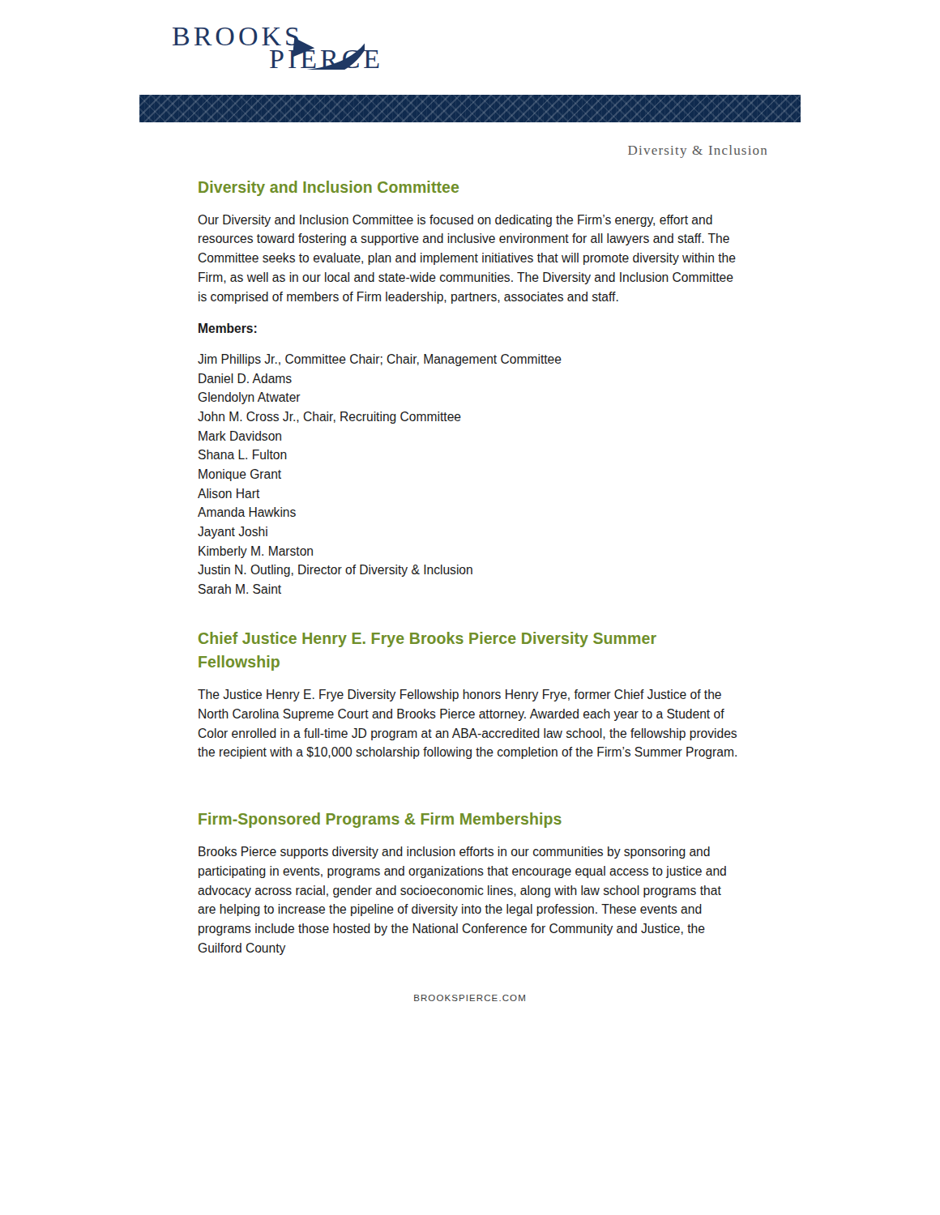BROOKS PIERCE
Diversity & Inclusion
Diversity and Inclusion Committee
Our Diversity and Inclusion Committee is focused on dedicating the Firm’s energy, effort and resources toward fostering a supportive and inclusive environment for all lawyers and staff. The Committee seeks to evaluate, plan and implement initiatives that will promote diversity within the Firm, as well as in our local and state-wide communities. The Diversity and Inclusion Committee is comprised of members of Firm leadership, partners, associates and staff.
Members:
Jim Phillips Jr., Committee Chair; Chair, Management Committee
Daniel D. Adams
Glendolyn Atwater
John M. Cross Jr., Chair, Recruiting Committee
Mark Davidson
Shana L. Fulton
Monique Grant
Alison Hart
Amanda Hawkins
Jayant Joshi
Kimberly M. Marston
Justin N. Outling, Director of Diversity & Inclusion
Sarah M. Saint
Chief Justice Henry E. Frye Brooks Pierce Diversity Summer Fellowship
The Justice Henry E. Frye Diversity Fellowship honors Henry Frye, former Chief Justice of the North Carolina Supreme Court and Brooks Pierce attorney. Awarded each year to a Student of Color enrolled in a full-time JD program at an ABA-accredited law school, the fellowship provides the recipient with a $10,000 scholarship following the completion of the Firm’s Summer Program.
Firm-Sponsored Programs & Firm Memberships
Brooks Pierce supports diversity and inclusion efforts in our communities by sponsoring and participating in events, programs and organizations that encourage equal access to justice and advocacy across racial, gender and socioeconomic lines, along with law school programs that are helping to increase the pipeline of diversity into the legal profession. These events and programs include those hosted by the National Conference for Community and Justice, the Guilford County
BROOKSPIERCE.COM